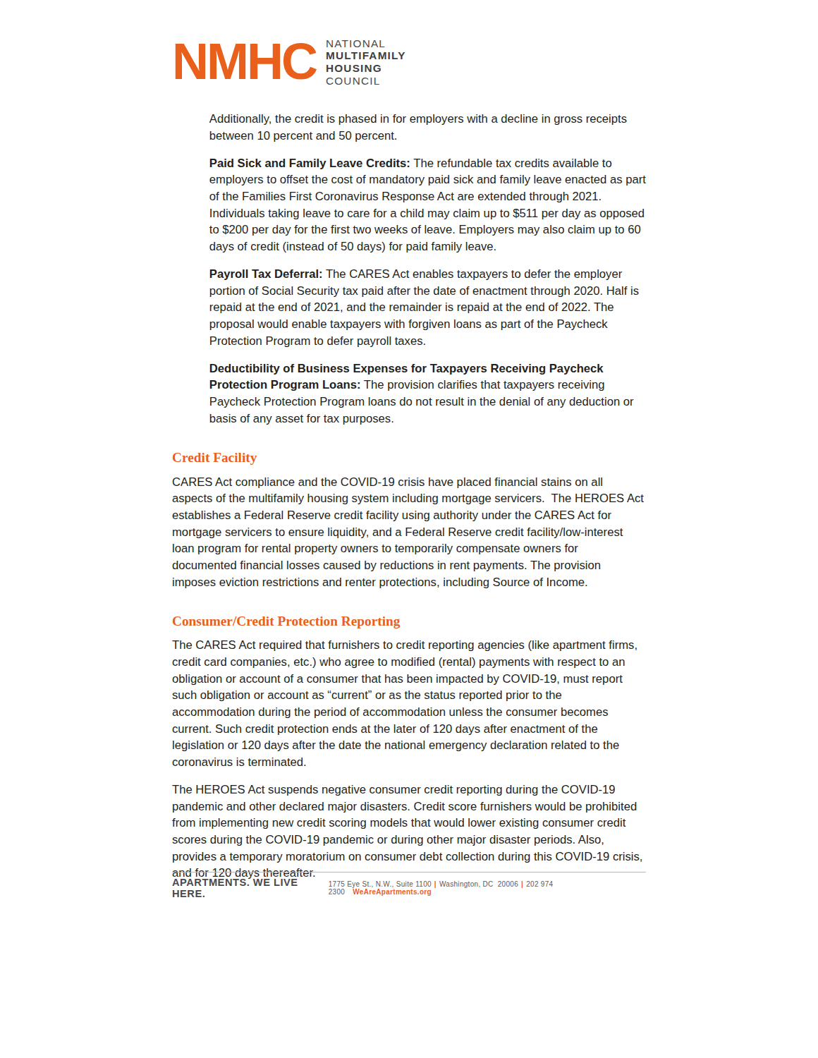NMHC
National Multifamily Housing Council
Additionally, the credit is phased in for employers with a decline in gross receipts between 10 percent and 50 percent.
Paid Sick and Family Leave Credits: The refundable tax credits available to employers to offset the cost of mandatory paid sick and family leave enacted as part of the Families First Coronavirus Response Act are extended through 2021. Individuals taking leave to care for a child may claim up to $511 per day as opposed to $200 per day for the first two weeks of leave. Employers may also claim up to 60 days of credit (instead of 50 days) for paid family leave.
Payroll Tax Deferral: The CARES Act enables taxpayers to defer the employer portion of Social Security tax paid after the date of enactment through 2020. Half is repaid at the end of 2021, and the remainder is repaid at the end of 2022. The proposal would enable taxpayers with forgiven loans as part of the Paycheck Protection Program to defer payroll taxes.
Deductibility of Business Expenses for Taxpayers Receiving Paycheck Protection Program Loans: The provision clarifies that taxpayers receiving Paycheck Protection Program loans do not result in the denial of any deduction or basis of any asset for tax purposes.
Credit Facility
CARES Act compliance and the COVID-19 crisis have placed financial stains on all aspects of the multifamily housing system including mortgage servicers. The HEROES Act establishes a Federal Reserve credit facility using authority under the CARES Act for mortgage servicers to ensure liquidity, and a Federal Reserve credit facility/low-interest loan program for rental property owners to temporarily compensate owners for documented financial losses caused by reductions in rent payments. The provision imposes eviction restrictions and renter protections, including Source of Income.
Consumer/Credit Protection Reporting
The CARES Act required that furnishers to credit reporting agencies (like apartment firms, credit card companies, etc.) who agree to modified (rental) payments with respect to an obligation or account of a consumer that has been impacted by COVID-19, must report such obligation or account as “current” or as the status reported prior to the accommodation during the period of accommodation unless the consumer becomes current. Such credit protection ends at the later of 120 days after enactment of the legislation or 120 days after the date the national emergency declaration related to the coronavirus is terminated.
The HEROES Act suspends negative consumer credit reporting during the COVID-19 pandemic and other declared major disasters. Credit score furnishers would be prohibited from implementing new credit scoring models that would lower existing consumer credit scores during the COVID-19 pandemic or during other major disaster periods. Also, provides a temporary moratorium on consumer debt collection during this COVID-19 crisis, and for 120 days thereafter.
APARTMENTS. WE LIVE HERE.
1775 Eye St., N.W., Suite 1100|Washington, DC 20006|202 974 2300 WeAreApartments.org